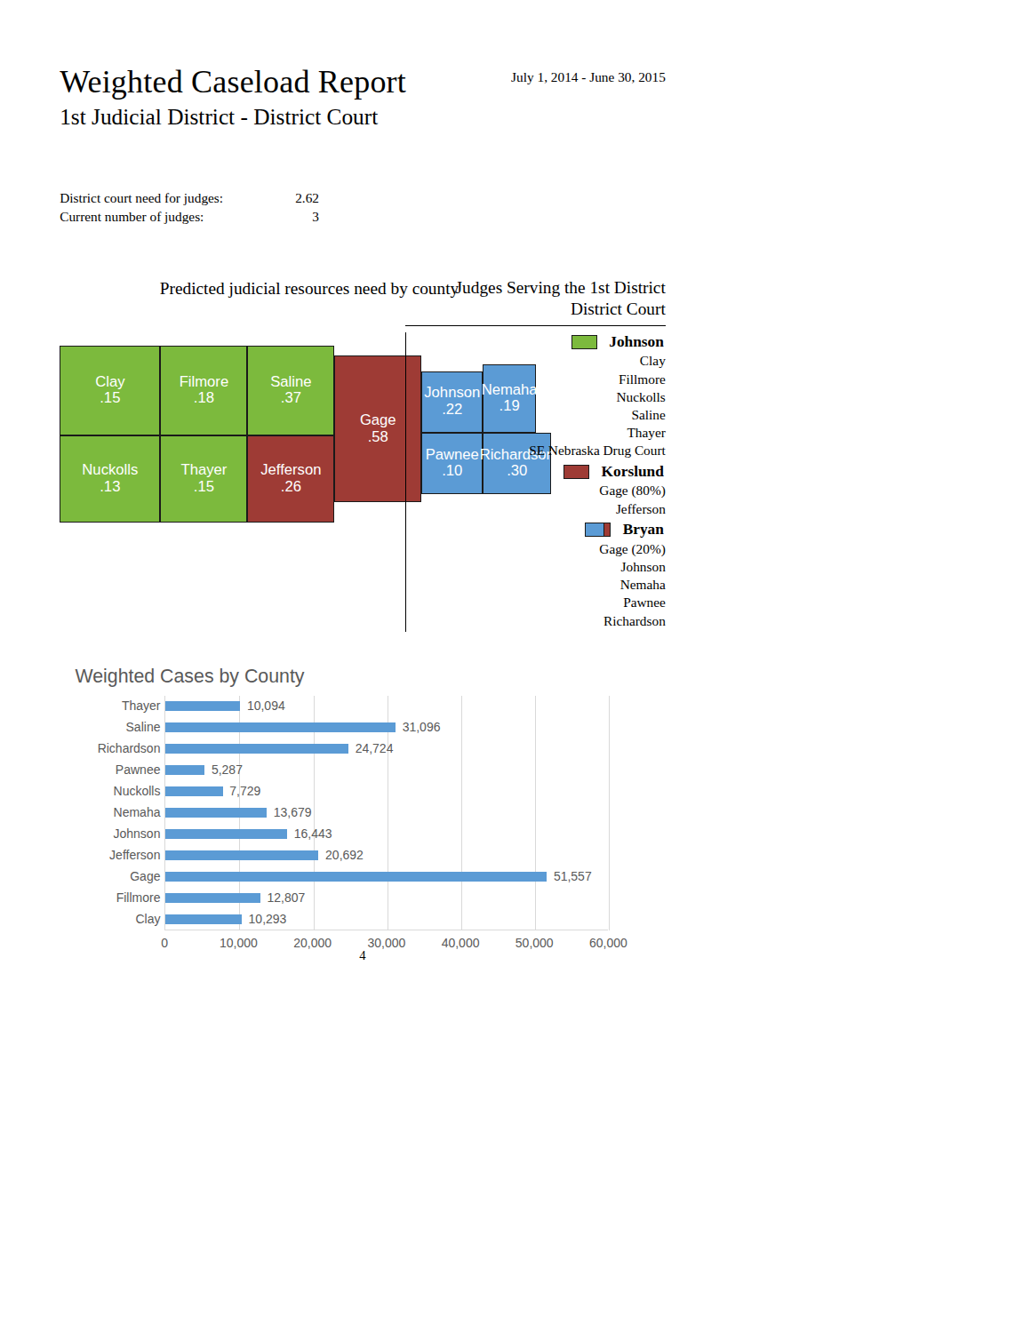July 1, 2014 - June 30, 2015
Weighted Caseload Report
1st Judicial District - District Court
District court need for judges: 2.62
Current number of judges: 3
Predicted judicial resources need by county
Judges Serving the 1st District
District Court
Clay.15
Filmore.18
Saline.37
Gage.58
Johnson.22
Nemaha.19
Nuckolls.13
Thayer.15
Jefferson.26
Pawnee.10
Richardson.30
Johnson
Clay Fillmore Nuckolls Saline Thayer SE Nebraska Drug Court
Korslund
Gage (80%) Jefferson
Bryan
Gage (20%) Johnson Nemaha Pawnee Richardson
Weighted Cases by County
10,094
31,096
24,724
5,287
7,729
13,679
16,443
20,692
51,557
12,807
10,293
Thayer
Saline
Richardson
Pawnee
Nuckolls
Nemaha
Johnson
Jefferson
Gage
Fillmore
Clay
0
10,000
20,000
30,000
40,000
50,000
60,000
4